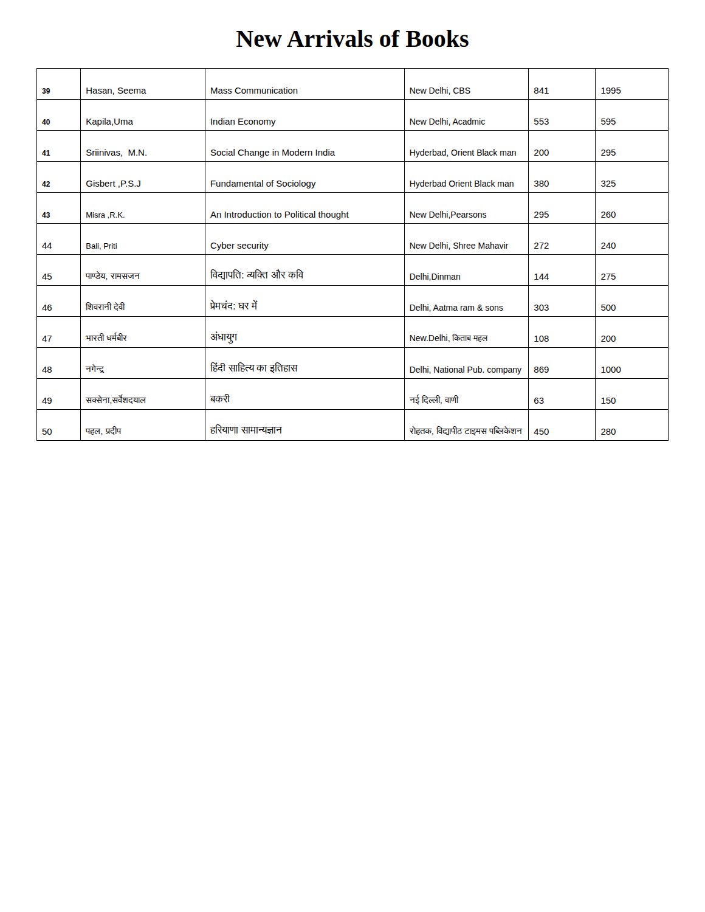New Arrivals of Books
| 39 | Hasan, Seema | Mass Communication | New Delhi, CBS | 841 | 1995 |
| 40 | Kapila,Uma | Indian Economy | New Delhi, Acadmic | 553 | 595 |
| 41 | Sriinivas, M.N. | Social Change in Modern India | Hyderbad, Orient Black man | 200 | 295 |
| 42 | Gisbert ,P.S.J | Fundamental of Sociology | Hyderbad Orient Black man | 380 | 325 |
| 43 | Misra ,R.K. | An Introduction to Political thought | New Delhi,Pearsons | 295 | 260 |
| 44 | Bali, Priti | Cyber security | New Delhi, Shree Mahavir | 272 | 240 |
| 45 | पाण्डेय, रामसजन | विद्यापति: व्यक्ति और कवि | Delhi,Dinman | 144 | 275 |
| 46 | शिवरानी देवी | प्रेमचंद: घर में | Delhi, Aatma ram & sons | 303 | 500 |
| 47 | भारती धर्मबीर | अंधायुग | New.Delhi, किताब महल | 108 | 200 |
| 48 | नगेन्द्र | हिंदी साहित्य का इतिहास | Delhi, National Pub. company | 869 | 1000 |
| 49 | सक्सेना,सर्वेशदयाल | बकरी | नई दिल्ली, वाणी | 63 | 150 |
| 50 | पहल, प्रदीप | हरियाणा सामान्यज्ञान | रोहतक, विद्यापीठ टाइमस पब्लिकेशन | 450 | 280 |